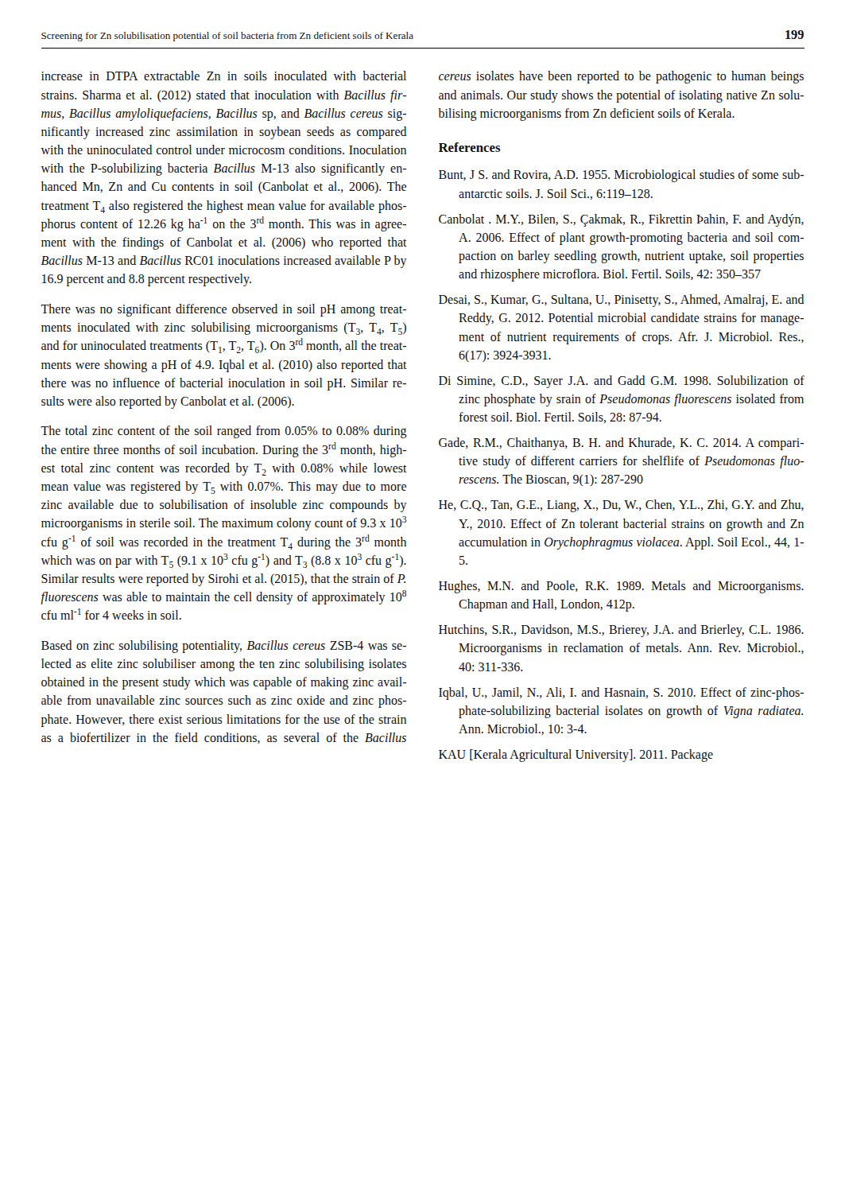Screening for Zn solubilisation potential of soil bacteria from Zn deficient soils of Kerala 199
increase in DTPA extractable Zn in soils inoculated with bacterial strains. Sharma et al. (2012) stated that inoculation with Bacillus firmus, Bacillus amyloliquefaciens, Bacillus sp, and Bacillus cereus significantly increased zinc assimilation in soybean seeds as compared with the uninoculated control under microcosm conditions. Inoculation with the P-solubilizing bacteria Bacillus M-13 also significantly enhanced Mn, Zn and Cu contents in soil (Canbolat et al., 2006). The treatment T4 also registered the highest mean value for available phosphorus content of 12.26 kg ha-1 on the 3rd month. This was in agreement with the findings of Canbolat et al. (2006) who reported that Bacillus M-13 and Bacillus RC01 inoculations increased available P by 16.9 percent and 8.8 percent respectively.
There was no significant difference observed in soil pH among treatments inoculated with zinc solubilising microorganisms (T3, T4, T5) and for uninoculated treatments (T1, T2, T6). On 3rd month, all the treatments were showing a pH of 4.9. Iqbal et al. (2010) also reported that there was no influence of bacterial inoculation in soil pH. Similar results were also reported by Canbolat et al. (2006).
The total zinc content of the soil ranged from 0.05% to 0.08% during the entire three months of soil incubation. During the 3rd month, highest total zinc content was recorded by T2 with 0.08% while lowest mean value was registered by T5 with 0.07%. This may due to more zinc available due to solubilisation of insoluble zinc compounds by microorganisms in sterile soil. The maximum colony count of 9.3 x 103 cfu g-1 of soil was recorded in the treatment T4 during the 3rd month which was on par with T5 (9.1 x 103 cfu g-1) and T3 (8.8 x 103 cfu g-1). Similar results were reported by Sirohi et al. (2015), that the strain of P. fluorescens was able to maintain the cell density of approximately 108 cfu ml-1 for 4 weeks in soil.
Based on zinc solubilising potentiality, Bacillus cereus ZSB-4 was selected as elite zinc solubiliser among the ten zinc solubilising isolates obtained in the present study which was capable of making zinc available from unavailable zinc sources such as zinc oxide and zinc phosphate. However, there exist serious limitations for the use of the strain as a biofertilizer in the field conditions, as several of the Bacillus cereus isolates have been reported to be pathogenic to human beings and animals. Our study shows the potential of isolating native Zn solubilising microorganisms from Zn deficient soils of Kerala.
References
Bunt, J S. and Rovira, A.D. 1955. Microbiological studies of some subantarctic soils. J. Soil Sci., 6:119–128.
Canbolat . M.Y., Bilen, S., Çakmak, R., Fikrettin Þahin, F. and Aydýn, A. 2006. Effect of plant growth-promoting bacteria and soil compaction on barley seedling growth, nutrient uptake, soil properties and rhizosphere microflora. Biol. Fertil. Soils, 42: 350–357
Desai, S., Kumar, G., Sultana, U., Pinisetty, S., Ahmed, Amalraj, E. and Reddy, G. 2012. Potential microbial candidate strains for management of nutrient requirements of crops. Afr. J. Microbiol. Res., 6(17): 3924-3931.
Di Simine, C.D., Sayer J.A. and Gadd G.M. 1998. Solubilization of zinc phosphate by srain of Pseudomonas fluorescens isolated from forest soil. Biol. Fertil. Soils, 28: 87-94.
Gade, R.M., Chaithanya, B. H. and Khurade, K. C. 2014. A comparitive study of different carriers for shelflife of Pseudomonas fluorescens. The Bioscan, 9(1): 287-290
He, C.Q., Tan, G.E., Liang, X., Du, W., Chen, Y.L., Zhi, G.Y. and Zhu, Y., 2010. Effect of Zn tolerant bacterial strains on growth and Zn accumulation in Orychophragmus violacea. Appl. Soil Ecol., 44, 1-5.
Hughes, M.N. and Poole, R.K. 1989. Metals and Microorganisms. Chapman and Hall, London, 412p.
Hutchins, S.R., Davidson, M.S., Brierey, J.A. and Brierley, C.L. 1986. Microorganisms in reclamation of metals. Ann. Rev. Microbiol., 40: 311-336.
Iqbal, U., Jamil, N., Ali, I. and Hasnain, S. 2010. Effect of zinc-phosphate-solubilizing bacterial isolates on growth of Vigna radiatea. Ann. Microbiol., 10: 3-4.
KAU [Kerala Agricultural University]. 2011. Package